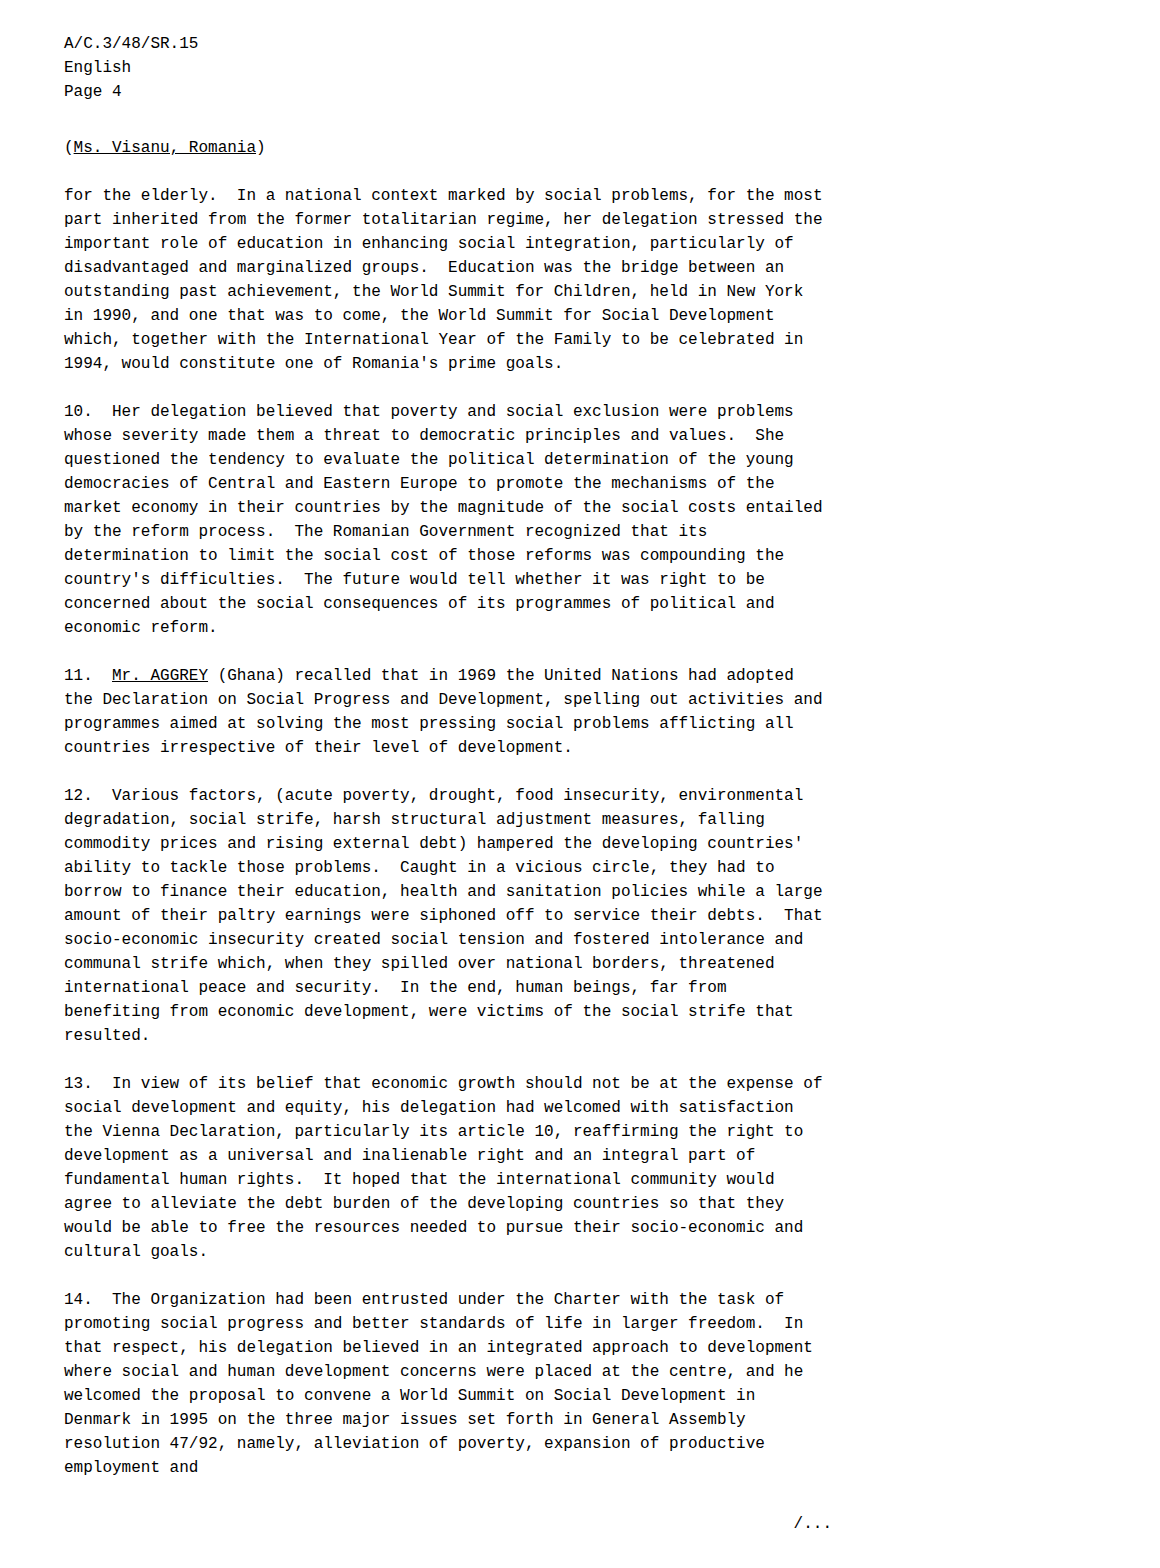A/C.3/48/SR.15
English
Page 4
(Ms. Visanu, Romania)
for the elderly. In a national context marked by social problems, for the most part inherited from the former totalitarian regime, her delegation stressed the important role of education in enhancing social integration, particularly of disadvantaged and marginalized groups. Education was the bridge between an outstanding past achievement, the World Summit for Children, held in New York in 1990, and one that was to come, the World Summit for Social Development which, together with the International Year of the Family to be celebrated in 1994, would constitute one of Romania's prime goals.
10. Her delegation believed that poverty and social exclusion were problems whose severity made them a threat to democratic principles and values. She questioned the tendency to evaluate the political determination of the young democracies of Central and Eastern Europe to promote the mechanisms of the market economy in their countries by the magnitude of the social costs entailed by the reform process. The Romanian Government recognized that its determination to limit the social cost of those reforms was compounding the country's difficulties. The future would tell whether it was right to be concerned about the social consequences of its programmes of political and economic reform.
11. Mr. AGGREY (Ghana) recalled that in 1969 the United Nations had adopted the Declaration on Social Progress and Development, spelling out activities and programmes aimed at solving the most pressing social problems afflicting all countries irrespective of their level of development.
12. Various factors, (acute poverty, drought, food insecurity, environmental degradation, social strife, harsh structural adjustment measures, falling commodity prices and rising external debt) hampered the developing countries' ability to tackle those problems. Caught in a vicious circle, they had to borrow to finance their education, health and sanitation policies while a large amount of their paltry earnings were siphoned off to service their debts. That socio-economic insecurity created social tension and fostered intolerance and communal strife which, when they spilled over national borders, threatened international peace and security. In the end, human beings, far from benefiting from economic development, were victims of the social strife that resulted.
13. In view of its belief that economic growth should not be at the expense of social development and equity, his delegation had welcomed with satisfaction the Vienna Declaration, particularly its article 10, reaffirming the right to development as a universal and inalienable right and an integral part of fundamental human rights. It hoped that the international community would agree to alleviate the debt burden of the developing countries so that they would be able to free the resources needed to pursue their socio-economic and cultural goals.
14. The Organization had been entrusted under the Charter with the task of promoting social progress and better standards of life in larger freedom. In that respect, his delegation believed in an integrated approach to development where social and human development concerns were placed at the centre, and he welcomed the proposal to convene a World Summit on Social Development in Denmark in 1995 on the three major issues set forth in General Assembly resolution 47/92, namely, alleviation of poverty, expansion of productive employment and
/...